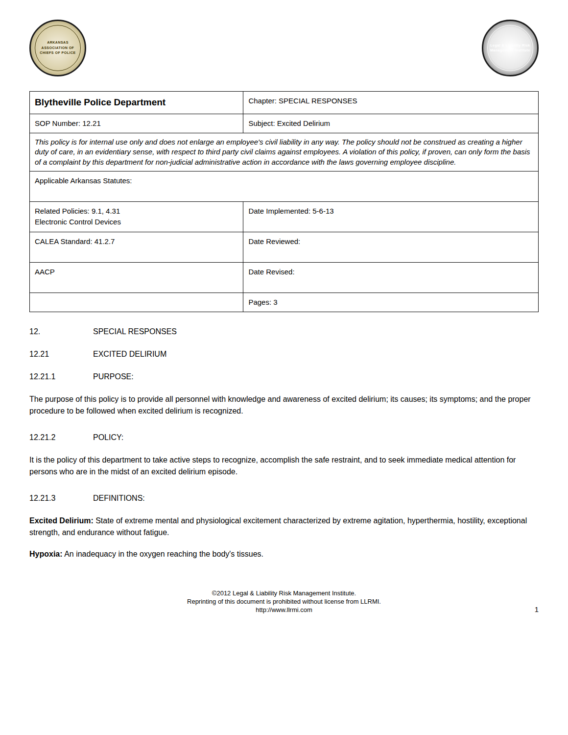ARKANSAS ASSOCIATION OF CHIEFS OF POLICE
Legal & Liability Risk Management Institute
| Blytheville Police Department | Chapter: SPECIAL RESPONSES |
| SOP Number: 12.21 | Subject: Excited Delirium |
| This policy is for internal use only and does not enlarge an employee's civil liability in any way. The policy should not be construed as creating a higher duty of care, in an evidentiary sense, with respect to third party civil claims against employees. A violation of this policy, if proven, can only form the basis of a complaint by this department for non-judicial administrative action in accordance with the laws governing employee discipline. |
| Applicable Arkansas Statutes: |
| Related Policies: 9.1, 4.31 Electronic Control Devices | Date Implemented: 5-6-13 |
| CALEA Standard: 41.2.7 | Date Reviewed: |
| AACP | Date Revised: |
| | Pages: 3 |
12. SPECIAL RESPONSES
12.21 EXCITED DELIRIUM
12.21.1 PURPOSE:
The purpose of this policy is to provide all personnel with knowledge and awareness of excited delirium; its causes; its symptoms; and the proper procedure to be followed when excited delirium is recognized.
12.21.2 POLICY:
It is the policy of this department to take active steps to recognize, accomplish the safe restraint, and to seek immediate medical attention for persons who are in the midst of an excited delirium episode.
12.21.3 DEFINITIONS:
Excited Delirium: State of extreme mental and physiological excitement characterized by extreme agitation, hyperthermia, hostility, exceptional strength, and endurance without fatigue.
Hypoxia: An inadequacy in the oxygen reaching the body's tissues.
©2012 Legal & Liability Risk Management Institute.
Reprinting of this document is prohibited without license from LLRMI.
http://www.llrmi.com
1